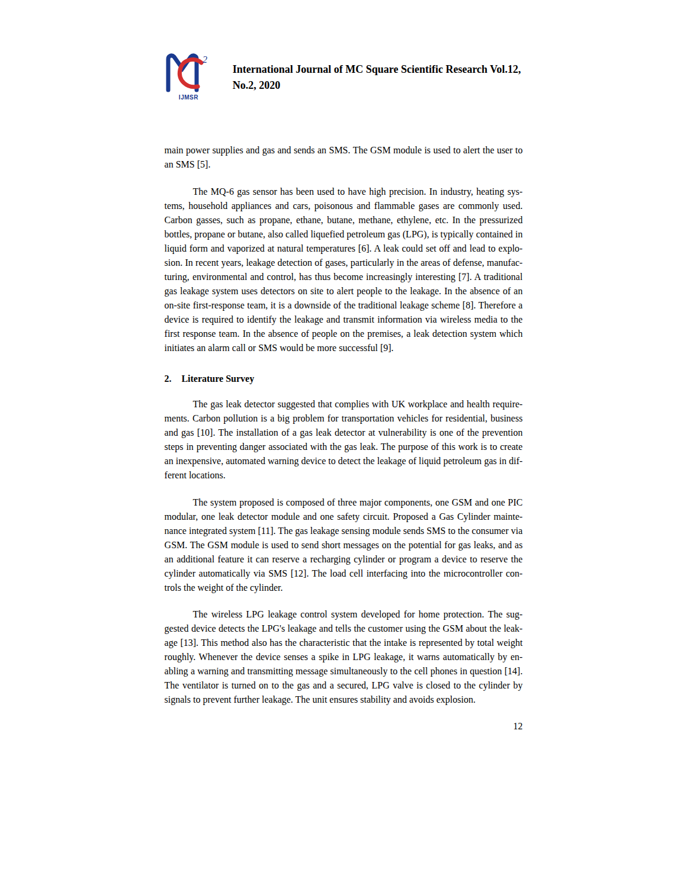2
IJMSR
International Journal of MC Square Scientific Research Vol.12, No.2, 2020
main power supplies and gas and sends an SMS. The GSM module is used to alert the user to an SMS [5].
The MQ-6 gas sensor has been used to have high precision. In industry, heating systems, household appliances and cars, poisonous and flammable gases are commonly used. Carbon gasses, such as propane, ethane, butane, methane, ethylene, etc. In the pressurized bottles, propane or butane, also called liquefied petroleum gas (LPG), is typically contained in liquid form and vaporized at natural temperatures [6]. A leak could set off and lead to explosion. In recent years, leakage detection of gases, particularly in the areas of defense, manufacturing, environmental and control, has thus become increasingly interesting [7]. A traditional gas leakage system uses detectors on site to alert people to the leakage. In the absence of an on-site first-response team, it is a downside of the traditional leakage scheme [8]. Therefore a device is required to identify the leakage and transmit information via wireless media to the first response team. In the absence of people on the premises, a leak detection system which initiates an alarm call or SMS would be more successful [9].
2. Literature Survey
The gas leak detector suggested that complies with UK workplace and health requirements. Carbon pollution is a big problem for transportation vehicles for residential, business and gas [10]. The installation of a gas leak detector at vulnerability is one of the prevention steps in preventing danger associated with the gas leak. The purpose of this work is to create an inexpensive, automated warning device to detect the leakage of liquid petroleum gas in different locations.
The system proposed is composed of three major components, one GSM and one PIC modular, one leak detector module and one safety circuit. Proposed a Gas Cylinder maintenance integrated system [11]. The gas leakage sensing module sends SMS to the consumer via GSM. The GSM module is used to send short messages on the potential for gas leaks, and as an additional feature it can reserve a recharging cylinder or program a device to reserve the cylinder automatically via SMS [12]. The load cell interfacing into the microcontroller controls the weight of the cylinder.
The wireless LPG leakage control system developed for home protection. The suggested device detects the LPG's leakage and tells the customer using the GSM about the leakage [13]. This method also has the characteristic that the intake is represented by total weight roughly. Whenever the device senses a spike in LPG leakage, it warns automatically by enabling a warning and transmitting message simultaneously to the cell phones in question [14]. The ventilator is turned on to the gas and a secured, LPG valve is closed to the cylinder by signals to prevent further leakage. The unit ensures stability and avoids explosion.
12